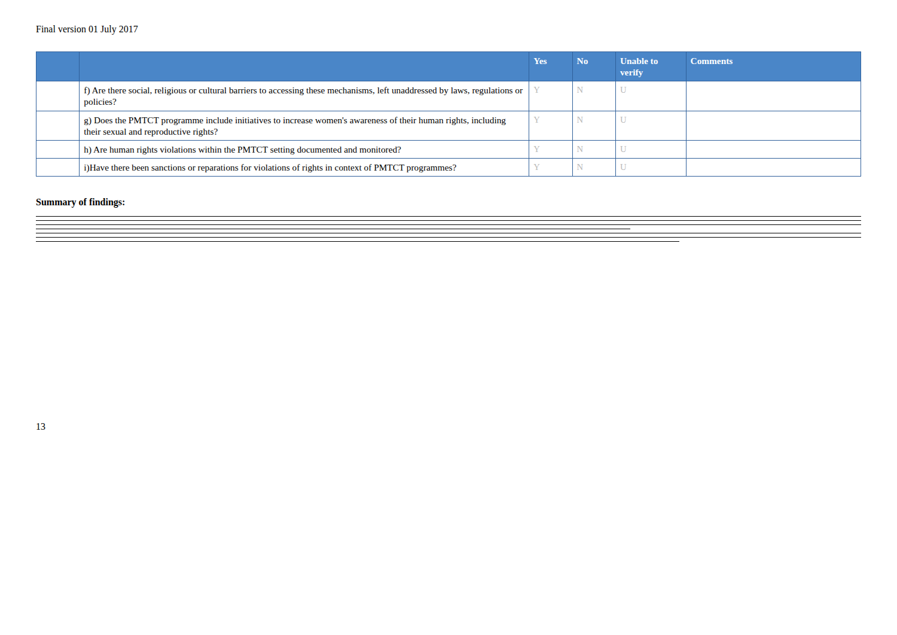Final version 01 July 2017
| | | Yes | No | Unable to verify | Comments |
| --- | --- | --- | --- | --- | --- |
| | f) Are there social, religious or cultural barriers to accessing these mechanisms, left unaddressed by laws, regulations or policies? | Y | N | U | |
| | g) Does the PMTCT programme include initiatives to increase women's awareness of their human rights, including their sexual and reproductive rights? | Y | N | U | |
| | h) Are human rights violations within the PMTCT setting documented and monitored? | Y | N | U | |
| | i)Have there been sanctions or reparations for violations of rights in context of PMTCT programmes? | Y | N | U | |
Summary of findings:
13